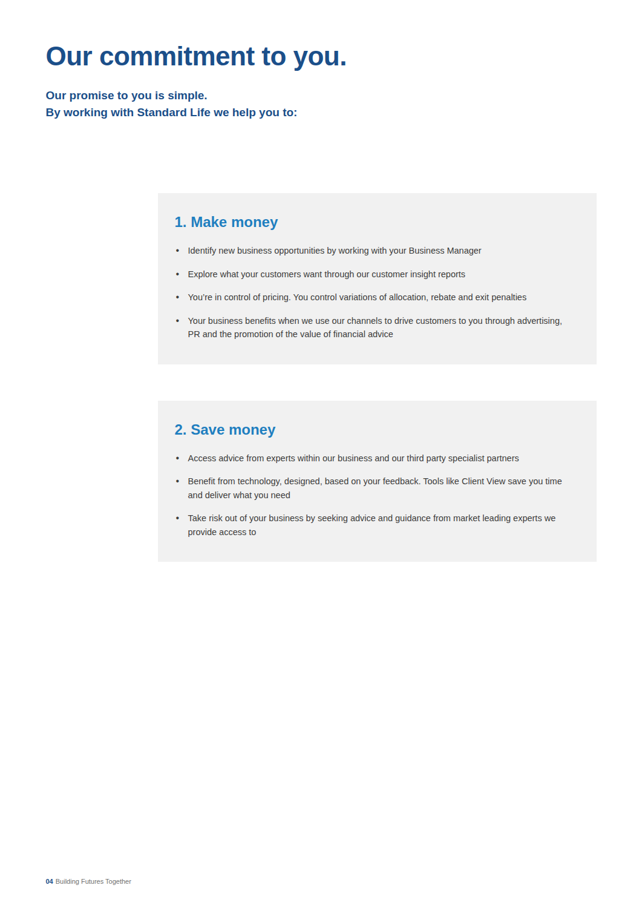Our commitment to you.
Our promise to you is simple.
By working with Standard Life we help you to:
1. Make money
Identify new business opportunities by working with your Business Manager
Explore what your customers want through our customer insight reports
You’re in control of pricing. You control variations of allocation, rebate and exit penalties
Your business benefits when we use our channels to drive customers to you through advertising, PR and the promotion of the value of financial advice
2. Save money
Access advice from experts within our business and our third party specialist partners
Benefit from technology, designed, based on your feedback. Tools like Client View save you time and deliver what you need
Take risk out of your business by seeking advice and guidance from market leading experts we provide access to
04 Building Futures Together